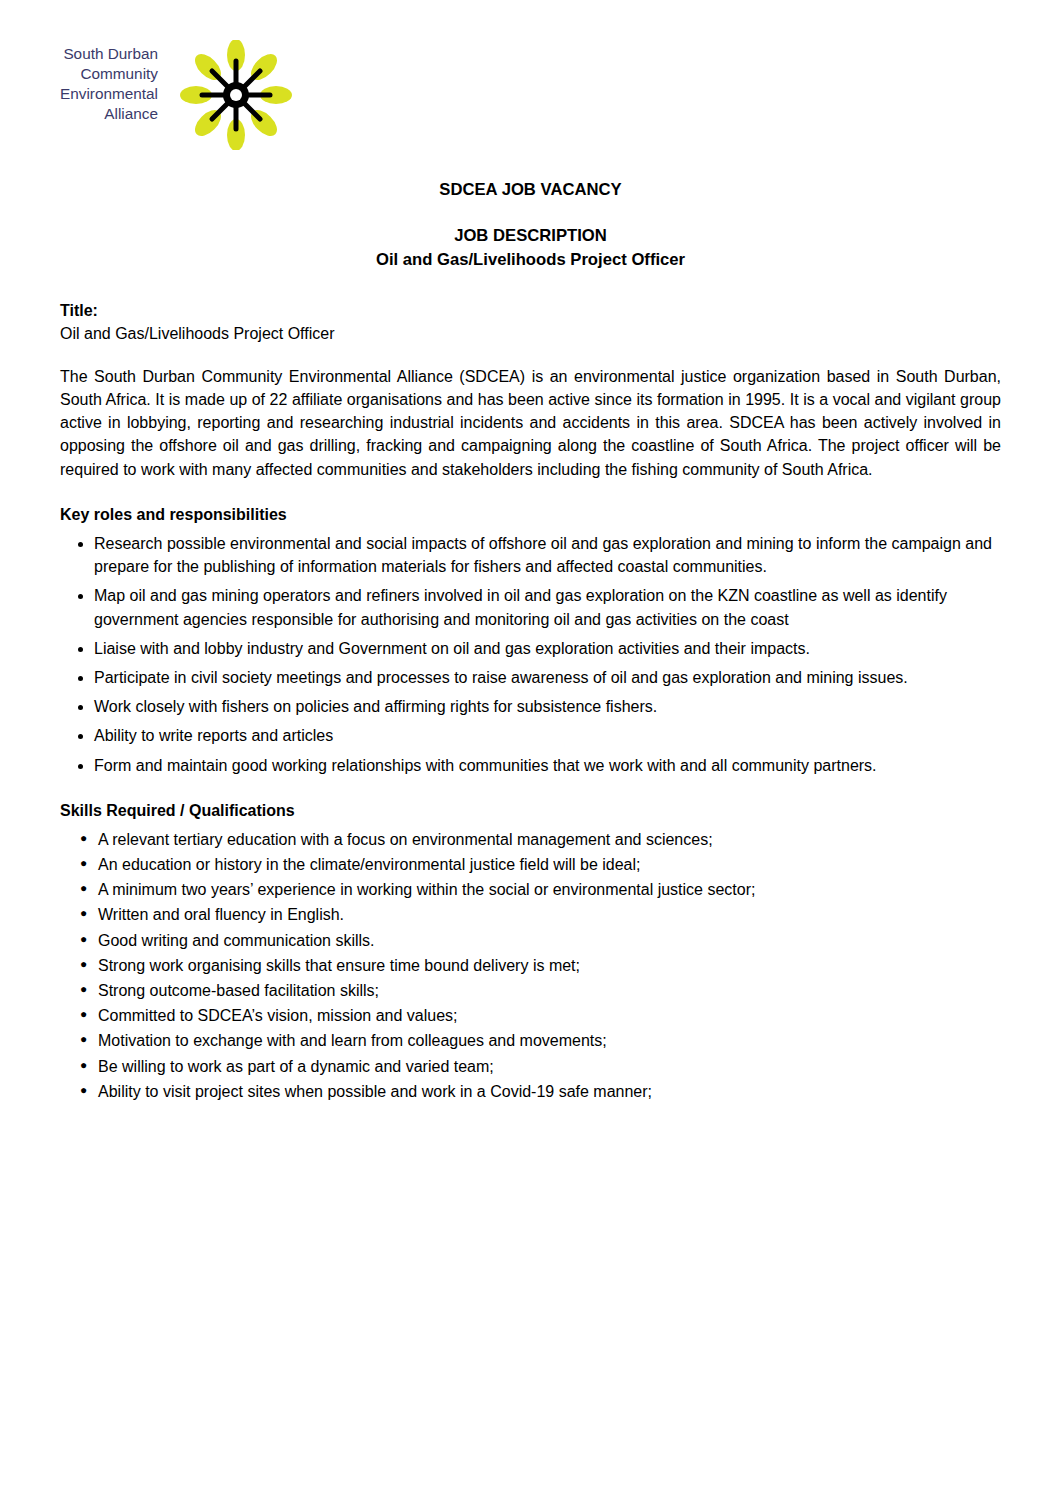South Durban
Community
Environmental
Alliance
SDCEA JOB VACANCY
JOB DESCRIPTION Oil and Gas/Livelihoods Project Officer
Title:
Oil and Gas/Livelihoods Project Officer
The South Durban Community Environmental Alliance (SDCEA) is an environmental justice organization based in South Durban, South Africa. It is made up of 22 affiliate organisations and has been active since its formation in 1995. It is a vocal and vigilant group active in lobbying, reporting and researching industrial incidents and accidents in this area. SDCEA has been actively involved in opposing the offshore oil and gas drilling, fracking and campaigning along the coastline of South Africa. The project officer will be required to work with many affected communities and stakeholders including the fishing community of South Africa.
Key roles and responsibilities
Research possible environmental and social impacts of offshore oil and gas exploration and mining to inform the campaign and prepare for the publishing of information materials for fishers and affected coastal communities.
Map oil and gas mining operators and refiners involved in oil and gas exploration on the KZN coastline as well as identify government agencies responsible for authorising and monitoring oil and gas activities on the coast
Liaise with and lobby industry and Government on oil and gas exploration activities and their impacts.
Participate in civil society meetings and processes to raise awareness of oil and gas exploration and mining issues.
Work closely with fishers on policies and affirming rights for subsistence fishers.
Ability to write reports and articles
Form and maintain good working relationships with communities that we work with and all community partners.
Skills Required / Qualifications
A relevant tertiary education with a focus on environmental management and sciences;
An education or history in the climate/environmental justice field will be ideal;
A minimum two years’ experience in working within the social or environmental justice sector;
Written and oral fluency in English.
Good writing and communication skills.
Strong work organising skills that ensure time bound delivery is met;
Strong outcome-based facilitation skills;
Committed to SDCEA’s vision, mission and values;
Motivation to exchange with and learn from colleagues and movements;
Be willing to work as part of a dynamic and varied team;
Ability to visit project sites when possible and work in a Covid-19 safe manner;